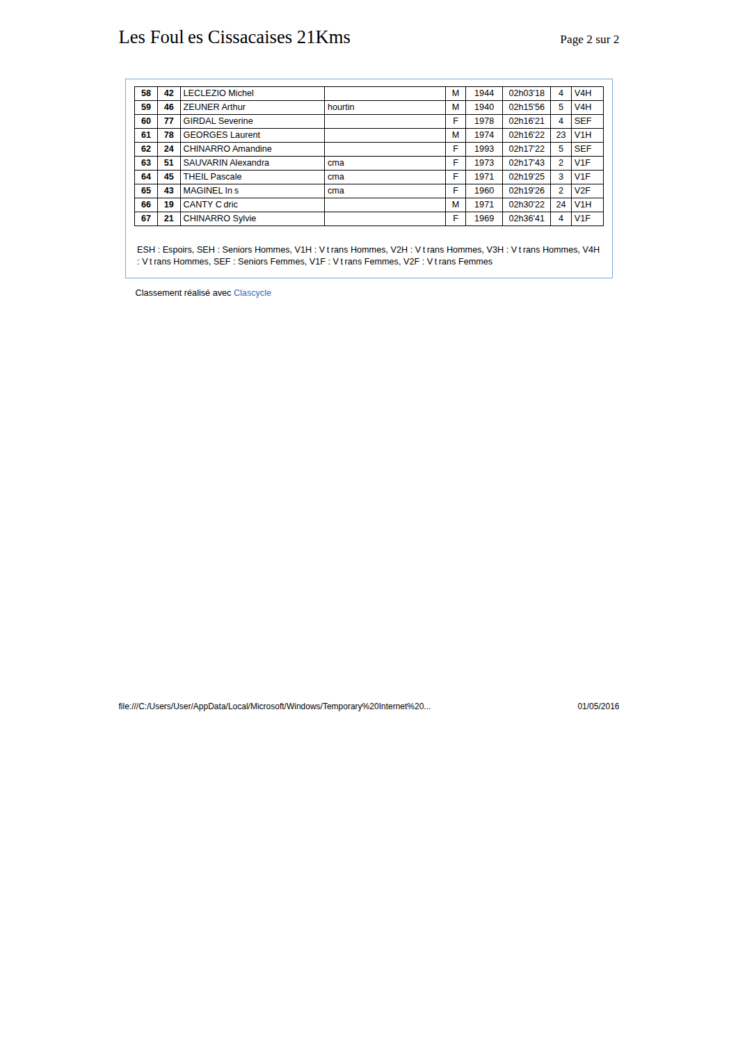Les Foul es Cissacaises 21Kms Page 2 sur 2
| 58 | 42 | LECLEZIO Michel | | M | 1944 | 02h03'18 | 4 | V4H |
| 59 | 46 | ZEUNER Arthur | hourtin | M | 1940 | 02h15'56 | 5 | V4H |
| 60 | 77 | GIRDAL Severine | | F | 1978 | 02h16'21 | 4 | SEF |
| 61 | 78 | GEORGES Laurent | | M | 1974 | 02h16'22 | 23 | V1H |
| 62 | 24 | CHINARRO Amandine | | F | 1993 | 02h17'22 | 5 | SEF |
| 63 | 51 | SAUVARIN Alexandra | cma | F | 1973 | 02h17'43 | 2 | V1F |
| 64 | 45 | THEIL Pascale | cma | F | 1971 | 02h19'25 | 3 | V1F |
| 65 | 43 | MAGINEL In s | cma | F | 1960 | 02h19'26 | 2 | V2F |
| 66 | 19 | CANTY C dric | | M | 1971 | 02h30'22 | 24 | V1H |
| 67 | 21 | CHINARRO Sylvie | | F | 1969 | 02h36'41 | 4 | V1F |
ESH : Espoirs, SEH : Seniors Hommes, V1H : V t rans Hommes, V2H : V t rans Hommes, V3H : V t rans Hommes, V4H : V t rans Hommes, SEF : Seniors Femmes, V1F : V t rans Femmes, V2F : V t rans Femmes
Classement réalisé avec Clascycle
file:///C:/Users/User/AppData/Local/Microsoft/Windows/Temporary%20Internet%20... 01/05/2016